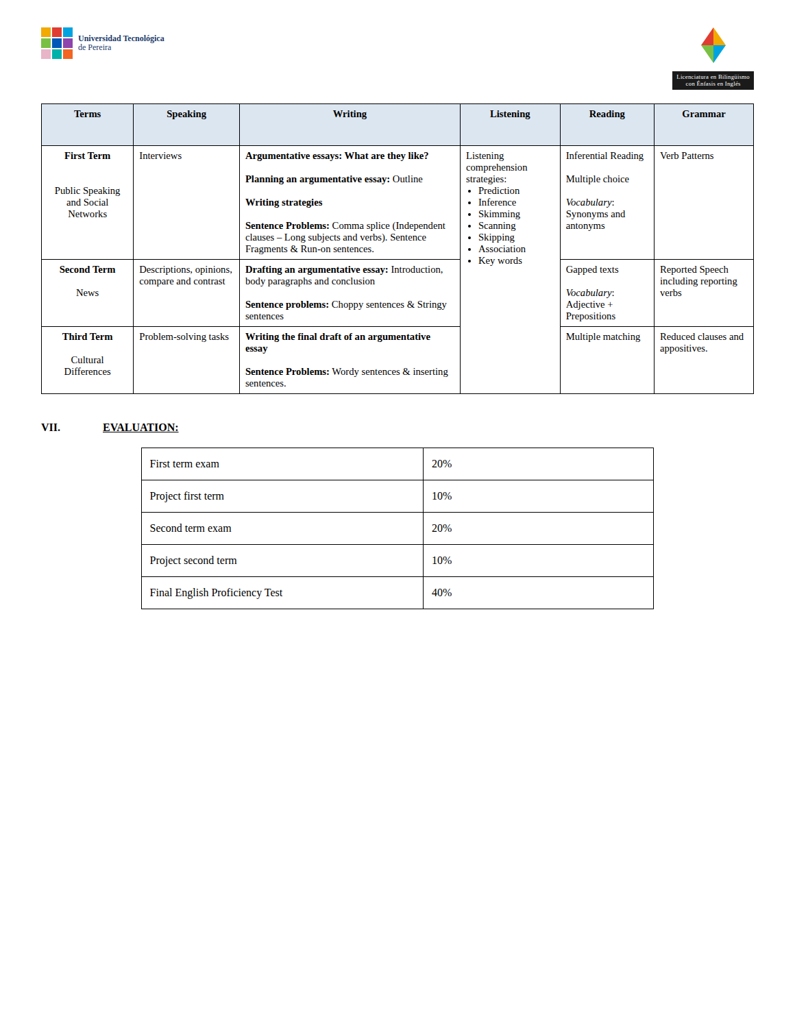Universidad Tecnológica
de Pereira
Licenciatura en Bilingüismo
con Énfasis en Inglés
| Terms | Speaking | Writing | Listening | Reading | Grammar |
| --- | --- | --- | --- | --- | --- |
| First Term Public Speaking and Social Networks | Interviews | Argumentative essays: What are they like? Planning an argumentative essay: Outline Writing strategies Sentence Problems: Comma splice (Independent clauses – Long subjects and verbs). Sentence Fragments & Run-on sentences. | Listening comprehension strategies: Prediction Inference Skimming Scanning Skipping Association Key words | Inferential Reading Multiple choice Vocabulary : Synonyms and antonyms | Verb Patterns |
| Second Term News | Descriptions, opinions, compare and contrast | Drafting an argumentative essay: Introduction, body paragraphs and conclusion Sentence problems: Choppy sentences & Stringy sentences | Gapped texts Vocabulary : Adjective + Prepositions | Reported Speech including reporting verbs |
| Third Term Cultural Differences | Problem-solving tasks | Writing the final draft of an argumentative essay Sentence Problems: Wordy sentences & inserting sentences. | Multiple matching | Reduced clauses and appositives. |
VII. EVALUATION:
| First term exam | 20% |
| Project first term | 10% |
| Second term exam | 20% |
| Project second term | 10% |
| Final English Proficiency Test | 40% |